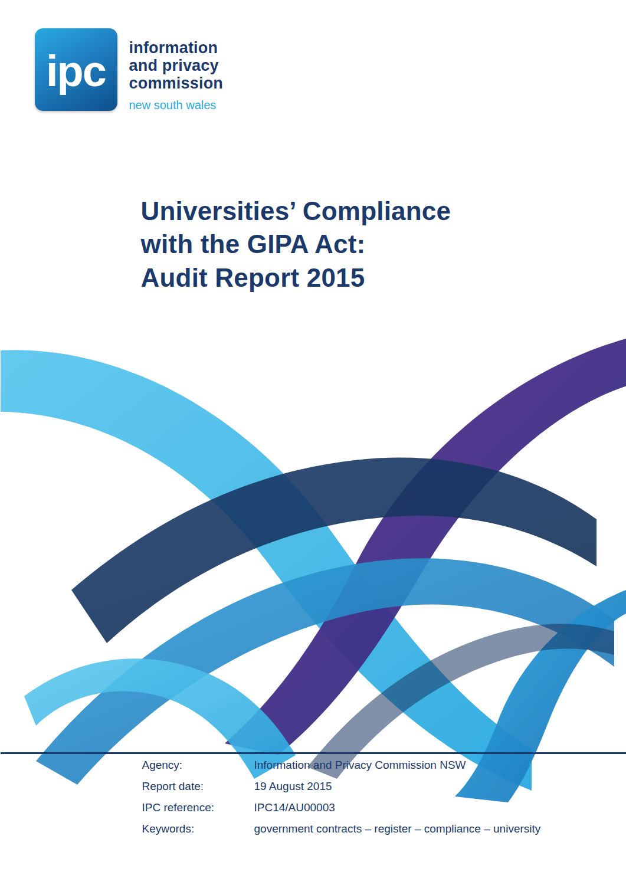ipc
information and privacy commission new south wales
Universities’ Compliance
with the GIPA Act:
Audit Report 2015
| Agency: | Information and Privacy Commission NSW |
| Report date: | 19 August 2015 |
| IPC reference: | IPC14/AU00003 |
| Keywords: | government contracts – register – compliance – university |